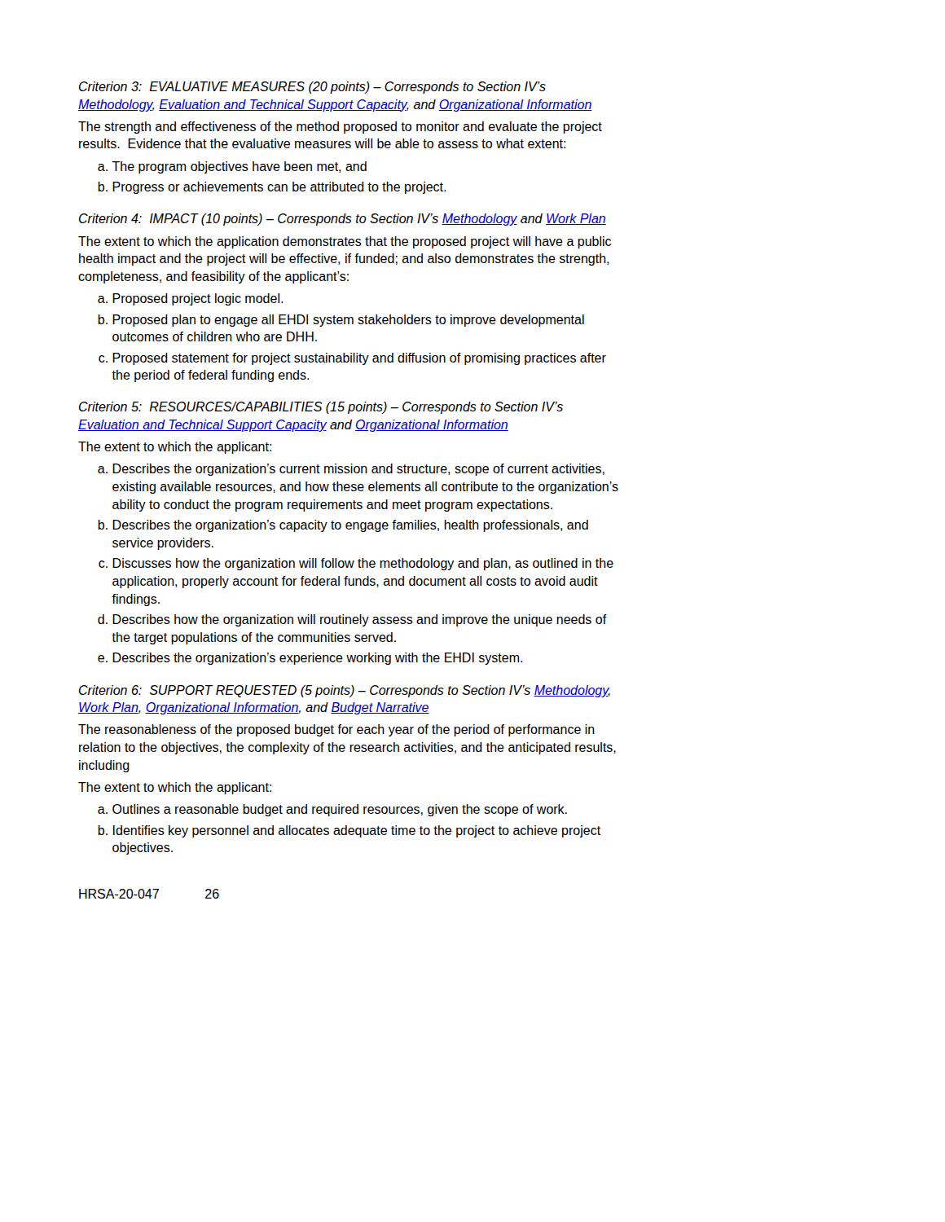Criterion 3: EVALUATIVE MEASURES (20 points) – Corresponds to Section IV’s Methodology, Evaluation and Technical Support Capacity, and Organizational Information
The strength and effectiveness of the method proposed to monitor and evaluate the project results. Evidence that the evaluative measures will be able to assess to what extent:
The program objectives have been met, and
Progress or achievements can be attributed to the project.
Criterion 4: IMPACT (10 points) – Corresponds to Section IV’s Methodology and Work Plan
The extent to which the application demonstrates that the proposed project will have a public health impact and the project will be effective, if funded; and also demonstrates the strength, completeness, and feasibility of the applicant’s:
Proposed project logic model.
Proposed plan to engage all EHDI system stakeholders to improve developmental outcomes of children who are DHH.
Proposed statement for project sustainability and diffusion of promising practices after the period of federal funding ends.
Criterion 5: RESOURCES/CAPABILITIES (15 points) – Corresponds to Section IV’s Evaluation and Technical Support Capacity and Organizational Information
The extent to which the applicant:
Describes the organization’s current mission and structure, scope of current activities, existing available resources, and how these elements all contribute to the organization’s ability to conduct the program requirements and meet program expectations.
Describes the organization’s capacity to engage families, health professionals, and service providers.
Discusses how the organization will follow the methodology and plan, as outlined in the application, properly account for federal funds, and document all costs to avoid audit findings.
Describes how the organization will routinely assess and improve the unique needs of the target populations of the communities served.
Describes the organization’s experience working with the EHDI system.
Criterion 6: SUPPORT REQUESTED (5 points) – Corresponds to Section IV’s Methodology, Work Plan, Organizational Information, and Budget Narrative
The reasonableness of the proposed budget for each year of the period of performance in relation to the objectives, the complexity of the research activities, and the anticipated results, including
The extent to which the applicant:
Outlines a reasonable budget and required resources, given the scope of work.
Identifies key personnel and allocates adequate time to the project to achieve project objectives.
HRSA-20-047 26